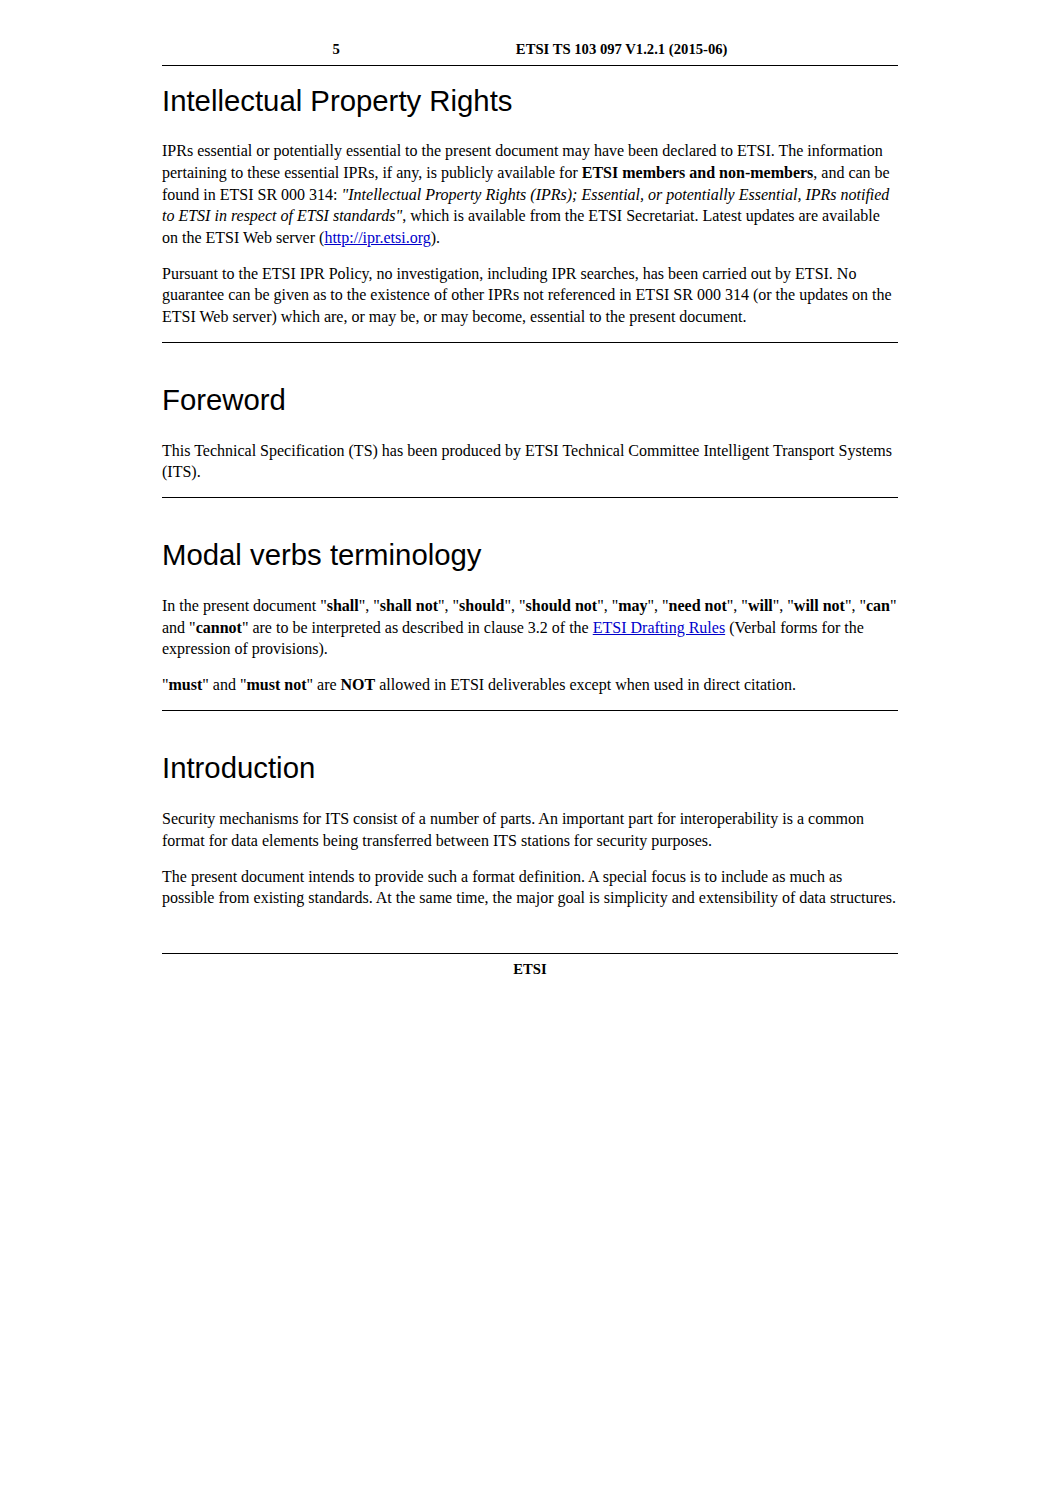5 ETSI TS 103 097 V1.2.1 (2015-06)
Intellectual Property Rights
IPRs essential or potentially essential to the present document may have been declared to ETSI. The information pertaining to these essential IPRs, if any, is publicly available for ETSI members and non-members, and can be found in ETSI SR 000 314: "Intellectual Property Rights (IPRs); Essential, or potentially Essential, IPRs notified to ETSI in respect of ETSI standards", which is available from the ETSI Secretariat. Latest updates are available on the ETSI Web server (http://ipr.etsi.org).
Pursuant to the ETSI IPR Policy, no investigation, including IPR searches, has been carried out by ETSI. No guarantee can be given as to the existence of other IPRs not referenced in ETSI SR 000 314 (or the updates on the ETSI Web server) which are, or may be, or may become, essential to the present document.
Foreword
This Technical Specification (TS) has been produced by ETSI Technical Committee Intelligent Transport Systems (ITS).
Modal verbs terminology
In the present document "shall", "shall not", "should", "should not", "may", "need not", "will", "will not", "can" and "cannot" are to be interpreted as described in clause 3.2 of the ETSI Drafting Rules (Verbal forms for the expression of provisions).
"must" and "must not" are NOT allowed in ETSI deliverables except when used in direct citation.
Introduction
Security mechanisms for ITS consist of a number of parts. An important part for interoperability is a common format for data elements being transferred between ITS stations for security purposes.
The present document intends to provide such a format definition. A special focus is to include as much as possible from existing standards. At the same time, the major goal is simplicity and extensibility of data structures.
ETSI